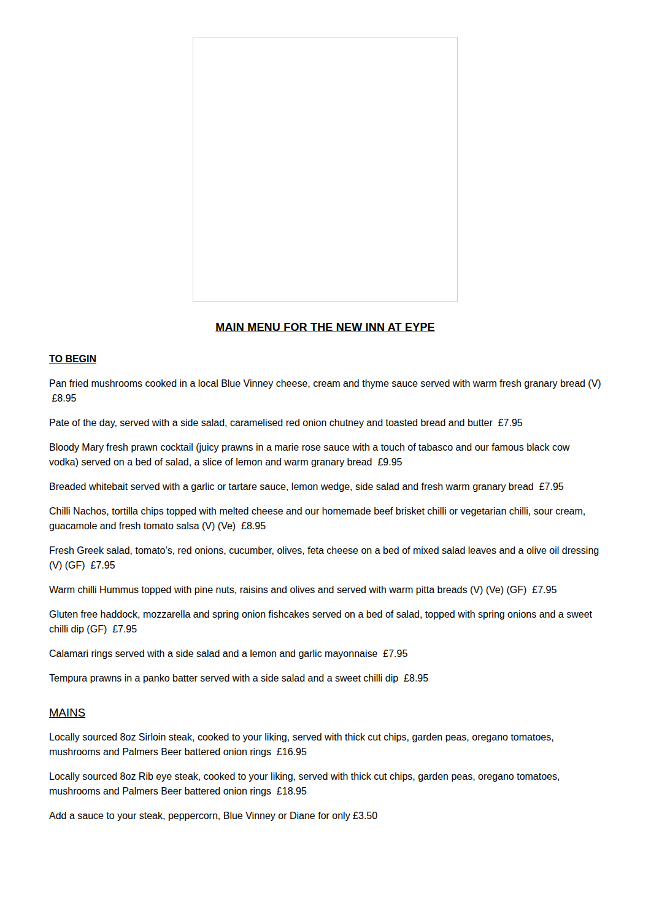MAIN MENU FOR THE NEW INN AT EYPE
TO BEGIN
Pan fried mushrooms cooked in a local Blue Vinney cheese, cream and thyme sauce served with warm fresh granary bread (V) £8.95
Pate of the day, served with a side salad, caramelised red onion chutney and toasted bread and butter £7.95
Bloody Mary fresh prawn cocktail (juicy prawns in a marie rose sauce with a touch of tabasco and our famous black cow vodka) served on a bed of salad, a slice of lemon and warm granary bread £9.95
Breaded whitebait served with a garlic or tartare sauce, lemon wedge, side salad and fresh warm granary bread £7.95
Chilli Nachos, tortilla chips topped with melted cheese and our homemade beef brisket chilli or vegetarian chilli, sour cream, guacamole and fresh tomato salsa (V) (Ve) £8.95
Fresh Greek salad, tomato’s, red onions, cucumber, olives, feta cheese on a bed of mixed salad leaves and a olive oil dressing (V) (GF) £7.95
Warm chilli Hummus topped with pine nuts, raisins and olives and served with warm pitta breads (V) (Ve) (GF) £7.95
Gluten free haddock, mozzarella and spring onion fishcakes served on a bed of salad, topped with spring onions and a sweet chilli dip (GF) £7.95
Calamari rings served with a side salad and a lemon and garlic mayonnaise £7.95
Tempura prawns in a panko batter served with a side salad and a sweet chilli dip £8.95
MAINS
Locally sourced 8oz Sirloin steak, cooked to your liking, served with thick cut chips, garden peas, oregano tomatoes, mushrooms and Palmers Beer battered onion rings £16.95
Locally sourced 8oz Rib eye steak, cooked to your liking, served with thick cut chips, garden peas, oregano tomatoes, mushrooms and Palmers Beer battered onion rings £18.95
Add a sauce to your steak, peppercorn, Blue Vinney or Diane for only £3.50